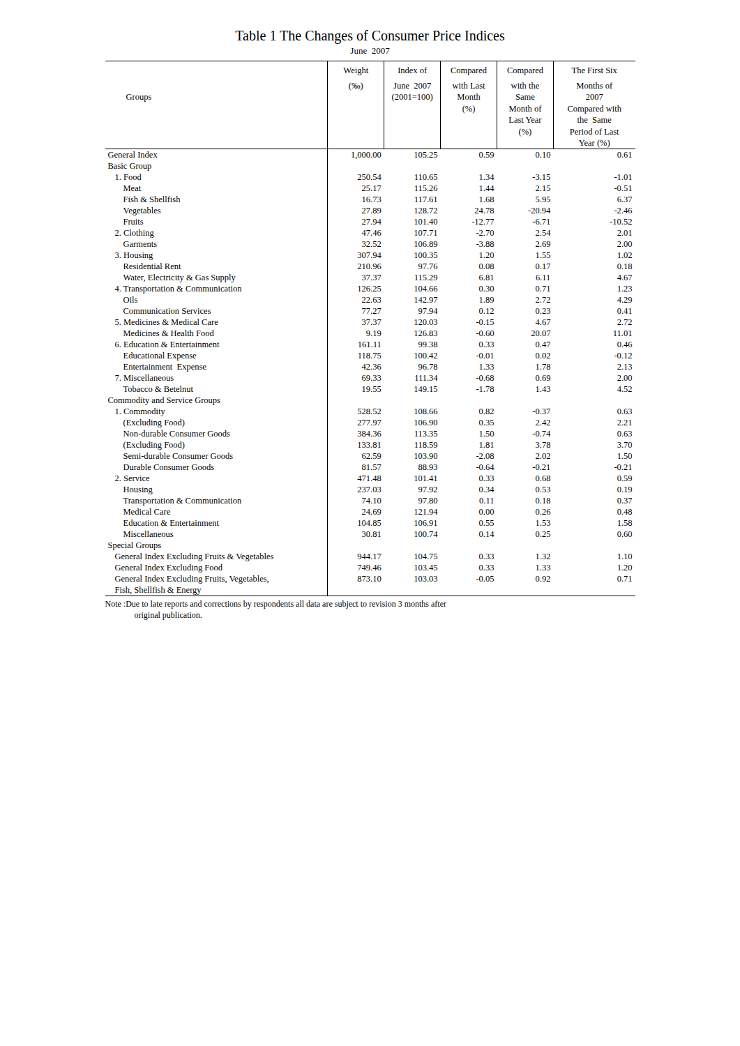Table 1 The Changes of Consumer Price Indices
June 2007
| | Weight | Index of | Compared | Compared | The First Six |
| --- | --- | --- | --- | --- | --- |
| (‰) | June 2007 | with Last | with the | Months of |
| Groups | | (2001=100) | Month | Same | 2007 |
| | | | (%) | Month of | Compared with |
| | | | | Last Year | the Same |
| | | | | (%) | Period of Last |
| | | | | | Year (%) |
| General Index | 1,000.00 | 105.25 | 0.59 | 0.10 | 0.61 |
| Basic Group | | | | | |
| 1. Food | 250.54 | 110.65 | 1.34 | -3.15 | -1.01 |
| Meat | 25.17 | 115.26 | 1.44 | 2.15 | -0.51 |
| Fish & Shellfish | 16.73 | 117.61 | 1.68 | 5.95 | 6.37 |
| Vegetables | 27.89 | 128.72 | 24.78 | -20.94 | -2.46 |
| Fruits | 27.94 | 101.40 | -12.77 | -6.71 | -10.52 |
| 2. Clothing | 47.46 | 107.71 | -2.70 | 2.54 | 2.01 |
| Garments | 32.52 | 106.89 | -3.88 | 2.69 | 2.00 |
| 3. Housing | 307.94 | 100.35 | 1.20 | 1.55 | 1.02 |
| Residential Rent | 210.96 | 97.76 | 0.08 | 0.17 | 0.18 |
| Water, Electricity & Gas Supply | 37.37 | 115.29 | 6.81 | 6.11 | 4.67 |
| 4. Transportation & Communication | 126.25 | 104.66 | 0.30 | 0.71 | 1.23 |
| Oils | 22.63 | 142.97 | 1.89 | 2.72 | 4.29 |
| Communication Services | 77.27 | 97.94 | 0.12 | 0.23 | 0.41 |
| 5. Medicines & Medical Care | 37.37 | 120.03 | -0.15 | 4.67 | 2.72 |
| Medicines & Health Food | 9.19 | 126.83 | -0.60 | 20.07 | 11.01 |
| 6. Education & Entertainment | 161.11 | 99.38 | 0.33 | 0.47 | 0.46 |
| Educational Expense | 118.75 | 100.42 | -0.01 | 0.02 | -0.12 |
| Entertainment Expense | 42.36 | 96.78 | 1.33 | 1.78 | 2.13 |
| 7. Miscellaneous | 69.33 | 111.34 | -0.68 | 0.69 | 2.00 |
| Tobacco & Betelnut | 19.55 | 149.15 | -1.78 | 1.43 | 4.52 |
| Commodity and Service Groups | | | | | |
| 1. Commodity | 528.52 | 108.66 | 0.82 | -0.37 | 0.63 |
| (Excluding Food) | 277.97 | 106.90 | 0.35 | 2.42 | 2.21 |
| Non-durable Consumer Goods | 384.36 | 113.35 | 1.50 | -0.74 | 0.63 |
| (Excluding Food) | 133.81 | 118.59 | 1.81 | 3.78 | 3.70 |
| Semi-durable Consumer Goods | 62.59 | 103.90 | -2.08 | 2.02 | 1.50 |
| Durable Consumer Goods | 81.57 | 88.93 | -0.64 | -0.21 | -0.21 |
| 2. Service | 471.48 | 101.41 | 0.33 | 0.68 | 0.59 |
| Housing | 237.03 | 97.92 | 0.34 | 0.53 | 0.19 |
| Transportation & Communication | 74.10 | 97.80 | 0.11 | 0.18 | 0.37 |
| Medical Care | 24.69 | 121.94 | 0.00 | 0.26 | 0.48 |
| Education & Entertainment | 104.85 | 106.91 | 0.55 | 1.53 | 1.58 |
| Miscellaneous | 30.81 | 100.74 | 0.14 | 0.25 | 0.60 |
| Special Groups | | | | | |
| General Index Excluding Fruits & Vegetables | 944.17 | 104.75 | 0.33 | 1.32 | 1.10 |
| General Index Excluding Food | 749.46 | 103.45 | 0.33 | 1.33 | 1.20 |
| General Index Excluding Fruits, Vegetables, | 873.10 | 103.03 | -0.05 | 0.92 | 0.71 |
| Fish, Shellfish & Energy | | | | | |
Note :Due to late reports and corrections by respondents all data are subject to revision 3 months after original publication.